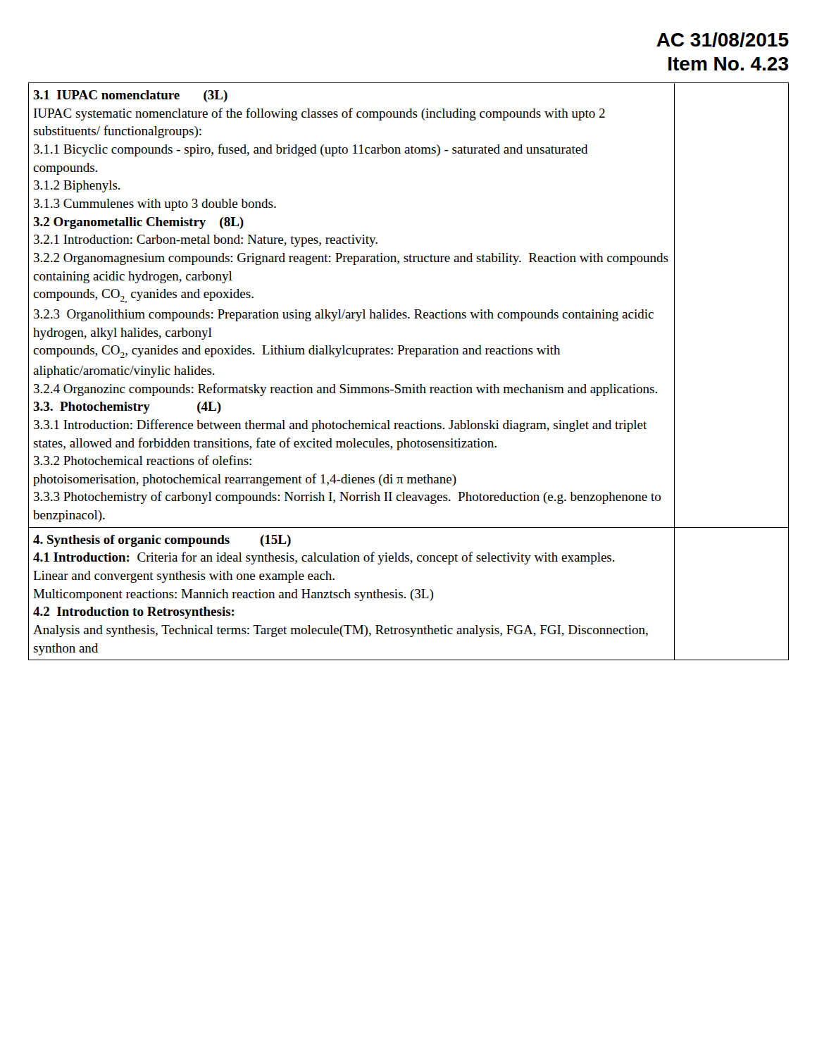AC 31/08/2015
Item No. 4.23
| 3.1 IUPAC nomenclature (3L) IUPAC systematic nomenclature of the following classes of compounds (including compounds with upto 2 substituents/ functionalgroups): 3.1.1 Bicyclic compounds - spiro, fused, and bridged (upto 11carbon atoms) - saturated and unsaturated compounds. 3.1.2 Biphenyls. 3.1.3 Cummulenes with upto 3 double bonds. 3.2 Organometallic Chemistry (8L) 3.2.1 Introduction: Carbon-metal bond: Nature, types, reactivity. 3.2.2 Organomagnesium compounds: Grignard reagent: Preparation, structure and stability. Reaction with compounds containing acidic hydrogen, carbonyl compounds, CO 2, cyanides and epoxides. 3.2.3 Organolithium compounds: Preparation using alkyl/aryl halides. Reactions with compounds containing acidic hydrogen, alkyl halides, carbonyl compounds, CO 2 , cyanides and epoxides. Lithium dialkylcuprates: Preparation and reactions with aliphatic/aromatic/vinylic halides. 3.2.4 Organozinc compounds: Reformatsky reaction and Simmons-Smith reaction with mechanism and applications. 3.3. Photochemistry (4L) 3.3.1 Introduction: Difference between thermal and photochemical reactions. Jablonski diagram, singlet and triplet states, allowed and forbidden transitions, fate of excited molecules, photosensitization. 3.3.2 Photochemical reactions of olefins: photoisomerisation, photochemical rearrangement of 1,4-dienes (di π methane) 3.3.3 Photochemistry of carbonyl compounds: Norrish I, Norrish II cleavages. Photoreduction (e.g. benzophenone to benzpinacol). | |
| 4. Synthesis of organic compounds (15L) 4.1 Introduction: Criteria for an ideal synthesis, calculation of yields, concept of selectivity with examples. Linear and convergent synthesis with one example each. Multicomponent reactions: Mannich reaction and Hanztsch synthesis. (3L) 4.2 Introduction to Retrosynthesis: Analysis and synthesis, Technical terms: Target molecule(TM), Retrosynthetic analysis, FGA, FGI, Disconnection, synthon and | |